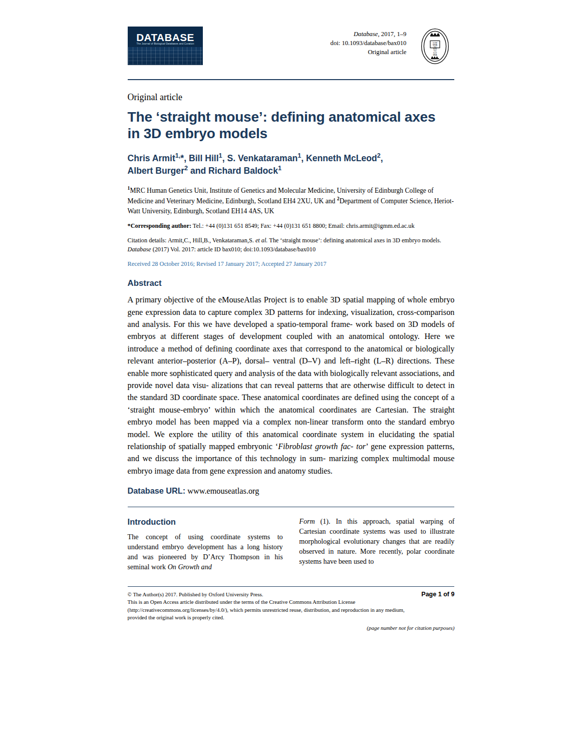DATABASE
The Journal of Biological Databases and Curation
Database, 2017, 1–9
doi: 10.1093/database/bax010
Original article
DOM MINA TIO NVS TIO ILLV MEA
Original article
The ‘straight mouse’: defining anatomical axes
in 3D embryo models
Chris Armit1,*, Bill Hill1, S. Venkataraman1, Kenneth McLeod2,
Albert Burger2 and Richard Baldock1
1MRC Human Genetics Unit, Institute of Genetics and Molecular Medicine, University of Edinburgh College of Medicine and Veterinary Medicine, Edinburgh, Scotland EH4 2XU, UK and 2Department of Computer Science, Heriot-Watt University, Edinburgh, Scotland EH14 4AS, UK
*Corresponding author: Tel.: +44 (0)131 651 8549; Fax: +44 (0)131 651 8800; Email: chris.armit@igmm.ed.ac.uk
Citation details: Armit,C., Hill,B., Venkataraman,S. et al. The ‘straight mouse’: defining anatomical axes in 3D embryo models. Database (2017) Vol. 2017: article ID bax010; doi:10.1093/database/bax010
Received 28 October 2016; Revised 17 January 2017; Accepted 27 January 2017
Abstract
A primary objective of the eMouseAtlas Project is to enable 3D spatial mapping of whole embryo gene expression data to capture complex 3D patterns for indexing, visualization, cross-comparison and analysis. For this we have developed a spatio-temporal frame- work based on 3D models of embryos at different stages of development coupled with an anatomical ontology. Here we introduce a method of defining coordinate axes that correspond to the anatomical or biologically relevant anterior–posterior (A–P), dorsal– ventral (D–V) and left–right (L–R) directions. These enable more sophisticated query and analysis of the data with biologically relevant associations, and provide novel data visu- alizations that can reveal patterns that are otherwise difficult to detect in the standard 3D coordinate space. These anatomical coordinates are defined using the concept of a ‘straight mouse-embryo’ within which the anatomical coordinates are Cartesian. The straight embryo model has been mapped via a complex non-linear transform onto the standard embryo model. We explore the utility of this anatomical coordinate system in elucidating the spatial relationship of spatially mapped embryonic ‘Fibroblast growth fac- tor’ gene expression patterns, and we discuss the importance of this technology in sum- marizing complex multimodal mouse embryo image data from gene expression and anatomy studies.
Database URL: www.emouseatlas.org
Introduction
The concept of using coordinate systems to understand embryo development has a long history and was pioneered by D’Arcy Thompson in his seminal work On Growth and
Form (1). In this approach, spatial warping of Cartesian coordinate systems was used to illustrate morphological evolutionary changes that are readily observed in nature. More recently, polar coordinate systems have been used to
© The Author(s) 2017. Published by Oxford University Press.
This is an Open Access article distributed under the terms of the Creative Commons Attribution License (http://creativecommons.org/licenses/by/4.0/), which permits unrestricted reuse, distribution, and reproduction in any medium, provided the original work is properly cited.
Page 1 of 9
(page number not for citation purposes)